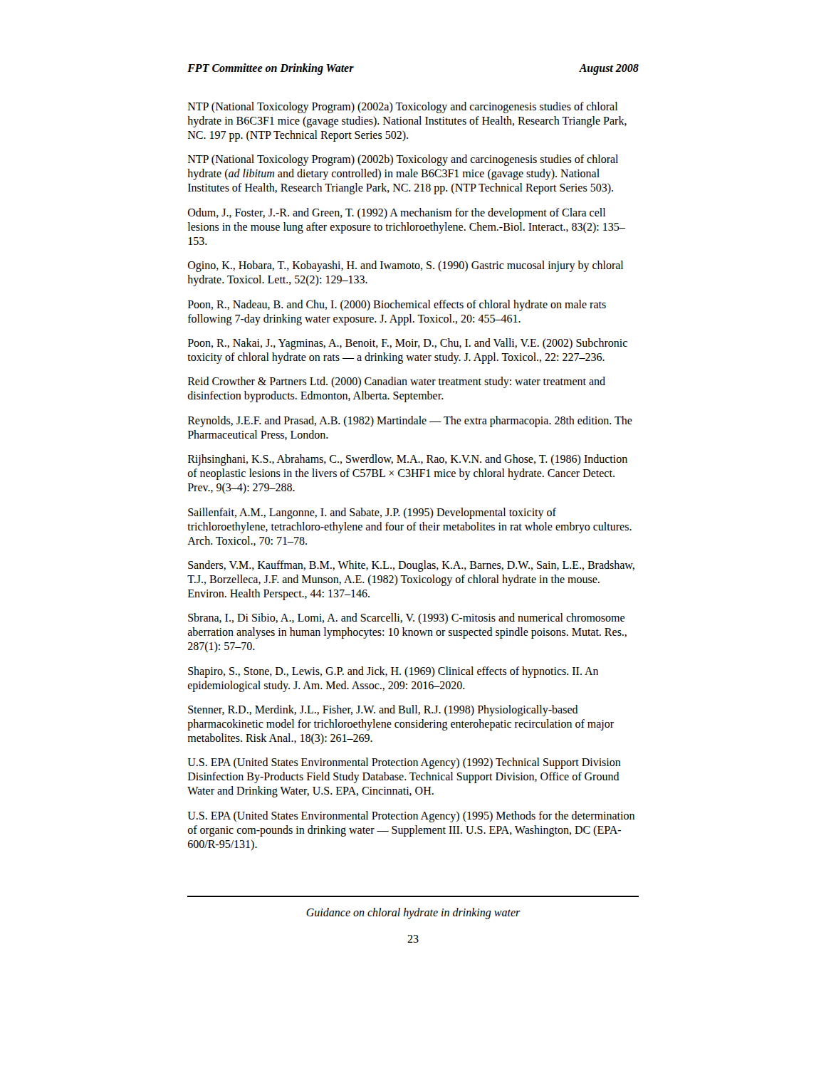FPT Committee on Drinking Water
August 2008
NTP (National Toxicology Program) (2002a) Toxicology and carcinogenesis studies of chloral hydrate in B6C3F1 mice (gavage studies). National Institutes of Health, Research Triangle Park, NC. 197 pp. (NTP Technical Report Series 502).
NTP (National Toxicology Program) (2002b) Toxicology and carcinogenesis studies of chloral hydrate (ad libitum and dietary controlled) in male B6C3F1 mice (gavage study). National Institutes of Health, Research Triangle Park, NC. 218 pp. (NTP Technical Report Series 503).
Odum, J., Foster, J.-R. and Green, T. (1992) A mechanism for the development of Clara cell lesions in the mouse lung after exposure to trichloroethylene. Chem.-Biol. Interact., 83(2): 135–153.
Ogino, K., Hobara, T., Kobayashi, H. and Iwamoto, S. (1990) Gastric mucosal injury by chloral hydrate. Toxicol. Lett., 52(2): 129–133.
Poon, R., Nadeau, B. and Chu, I. (2000) Biochemical effects of chloral hydrate on male rats following 7-day drinking water exposure. J. Appl. Toxicol., 20: 455–461.
Poon, R., Nakai, J., Yagminas, A., Benoit, F., Moir, D., Chu, I. and Valli, V.E. (2002) Subchronic toxicity of chloral hydrate on rats — a drinking water study. J. Appl. Toxicol., 22: 227–236.
Reid Crowther & Partners Ltd. (2000) Canadian water treatment study: water treatment and disinfection byproducts. Edmonton, Alberta. September.
Reynolds, J.E.F. and Prasad, A.B. (1982) Martindale — The extra pharmacopia. 28th edition. The Pharmaceutical Press, London.
Rijhsinghani, K.S., Abrahams, C., Swerdlow, M.A., Rao, K.V.N. and Ghose, T. (1986) Induction of neoplastic lesions in the livers of C57BL × C3HF1 mice by chloral hydrate. Cancer Detect. Prev., 9(3–4): 279–288.
Saillenfait, A.M., Langonne, I. and Sabate, J.P. (1995) Developmental toxicity of trichloroethylene, tetrachloro-ethylene and four of their metabolites in rat whole embryo cultures. Arch. Toxicol., 70: 71–78.
Sanders, V.M., Kauffman, B.M., White, K.L., Douglas, K.A., Barnes, D.W., Sain, L.E., Bradshaw, T.J., Borzelleca, J.F. and Munson, A.E. (1982) Toxicology of chloral hydrate in the mouse. Environ. Health Perspect., 44: 137–146.
Sbrana, I., Di Sibio, A., Lomi, A. and Scarcelli, V. (1993) C-mitosis and numerical chromosome aberration analyses in human lymphocytes: 10 known or suspected spindle poisons. Mutat. Res., 287(1): 57–70.
Shapiro, S., Stone, D., Lewis, G.P. and Jick, H. (1969) Clinical effects of hypnotics. II. An epidemiological study. J. Am. Med. Assoc., 209: 2016–2020.
Stenner, R.D., Merdink, J.L., Fisher, J.W. and Bull, R.J. (1998) Physiologically-based pharmacokinetic model for trichloroethylene considering enterohepatic recirculation of major metabolites. Risk Anal., 18(3): 261–269.
U.S. EPA (United States Environmental Protection Agency) (1992) Technical Support Division Disinfection By-Products Field Study Database. Technical Support Division, Office of Ground Water and Drinking Water, U.S. EPA, Cincinnati, OH.
U.S. EPA (United States Environmental Protection Agency) (1995) Methods for the determination of organic com-pounds in drinking water — Supplement III. U.S. EPA, Washington, DC (EPA-600/R-95/131).
Guidance on chloral hydrate in drinking water
23